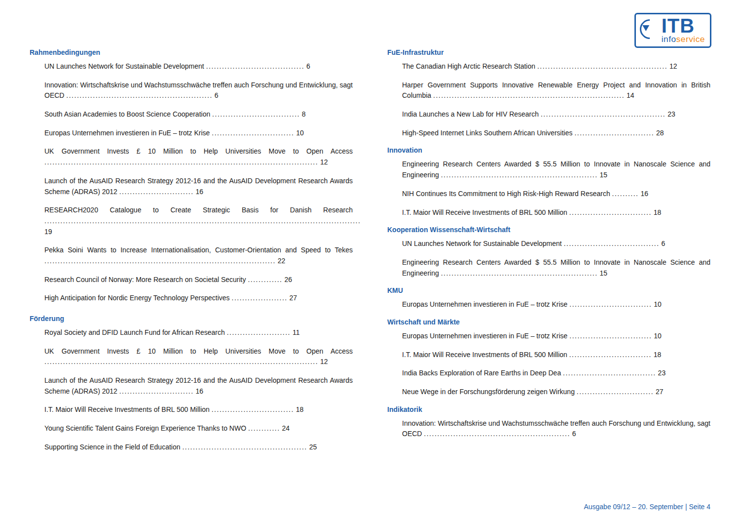ITB info service
Rahmenbedingungen
UN Launches Network for Sustainable Development ..................................... 6
Innovation: Wirtschaftskrise und Wachstumsschwäche treffen auch Forschung und Entwicklung, sagt OECD ....................................................... 6
South Asian Academies to Boost Science Cooperation ................................. 8
Europas Unternehmen investieren in FuE – trotz Krise ............................... 10
UK Government Invests £ 10 Million to Help Universities Move to Open Access ....................................................................................................... 12
Launch of the AusAID Research Strategy 2012-16 and the AusAID Development Research Awards Scheme (ADRAS) 2012 ............................ 16
RESEARCH2020 Catalogue to Create Strategic Basis for Danish Research ....................................................................................................................... 19
Pekka Soini Wants to Increase Internationalisation, Customer-Orientation and Speed to Tekes ....................................................................................... 22
Research Council of Norway: More Research on Societal Security ............. 26
High Anticipation for Nordic Energy Technology Perspectives ..................... 27
Förderung
Royal Society and DFID Launch Fund for African Research ........................ 11
UK Government Invests £ 10 Million to Help Universities Move to Open Access ....................................................................................................... 12
Launch of the AusAID Research Strategy 2012-16 and the AusAID Development Research Awards Scheme (ADRAS) 2012 ............................ 16
I.T. Maior Will Receive Investments of BRL 500 Million ............................... 18
Young Scientific Talent Gains Foreign Experience Thanks to NWO ............ 24
Supporting Science in the Field of Education ............................................... 25
FuE-Infrastruktur
The Canadian High Arctic Research Station ................................................. 12
Harper Government Supports Innovative Renewable Energy Project and Innovation in British Columbia ........................................................................ 14
India Launches a New Lab for HIV Research ............................................... 23
High-Speed Internet Links Southern African Universities .............................. 28
Innovation
Engineering Research Centers Awarded $ 55.5 Million to Innovate in Nanoscale Science and Engineering ........................................................... 15
NIH Continues Its Commitment to High Risk-High Reward Research .......... 16
I.T. Maior Will Receive Investments of BRL 500 Million ............................... 18
Kooperation Wissenschaft-Wirtschaft
UN Launches Network for Sustainable Development .................................... 6
Engineering Research Centers Awarded $ 55.5 Million to Innovate in Nanoscale Science and Engineering ........................................................... 15
KMU
Europas Unternehmen investieren in FuE – trotz Krise ............................... 10
Wirtschaft und Märkte
Europas Unternehmen investieren in FuE – trotz Krise ............................... 10
I.T. Maior Will Receive Investments of BRL 500 Million ............................... 18
India Backs Exploration of Rare Earths in Deep Dea ................................... 23
Neue Wege in der Forschungsförderung zeigen Wirkung ............................. 27
Indikatorik
Innovation: Wirtschaftskrise und Wachstumsschwäche treffen auch Forschung und Entwicklung, sagt OECD ....................................................... 6
Ausgabe 09/12 – 20. September | Seite 4